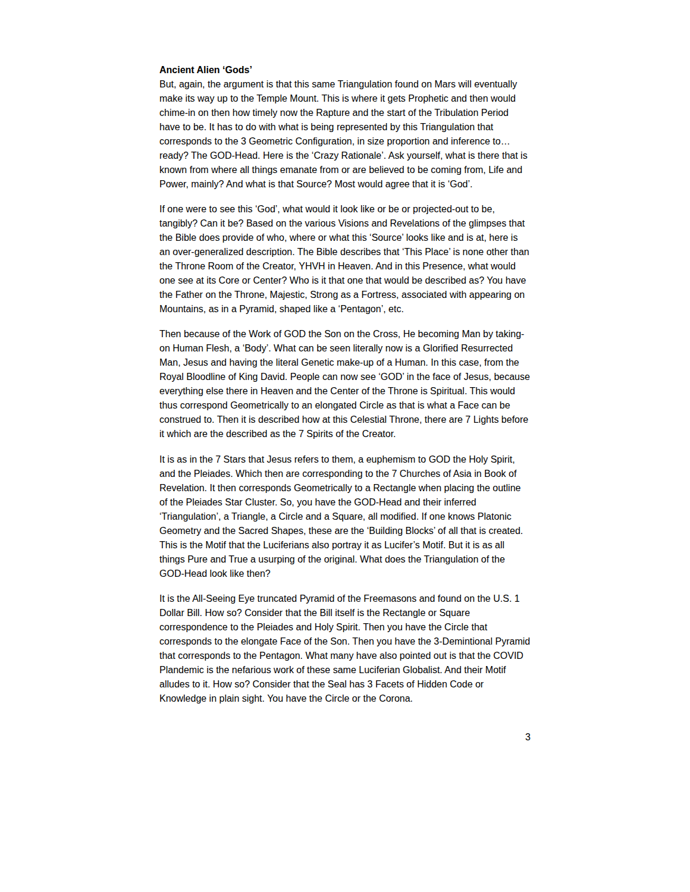Ancient Alien ‘Gods’
But, again, the argument is that this same Triangulation found on Mars will eventually make its way up to the Temple Mount. This is where it gets Prophetic and then would chime-in on then how timely now the Rapture and the start of the Tribulation Period have to be. It has to do with what is being represented by this Triangulation that corresponds to the 3 Geometric Configuration, in size proportion and inference to…ready? The GOD-Head. Here is the ‘Crazy Rationale’. Ask yourself, what is there that is known from where all things emanate from or are believed to be coming from, Life and Power, mainly? And what is that Source? Most would agree that it is ‘God’.
If one were to see this ‘God’, what would it look like or be or projected-out to be, tangibly? Can it be? Based on the various Visions and Revelations of the glimpses that the Bible does provide of who, where or what this ‘Source’ looks like and is at, here is an over-generalized description. The Bible describes that ‘This Place’ is none other than the Throne Room of the Creator, YHVH in Heaven. And in this Presence, what would one see at its Core or Center? Who is it that one that would be described as? You have the Father on the Throne, Majestic, Strong as a Fortress, associated with appearing on Mountains, as in a Pyramid, shaped like a ‘Pentagon’, etc.
Then because of the Work of GOD the Son on the Cross, He becoming Man by taking-on Human Flesh, a ‘Body’. What can be seen literally now is a Glorified Resurrected Man, Jesus and having the literal Genetic make-up of a Human. In this case, from the Royal Bloodline of King David. People can now see ‘GOD’ in the face of Jesus, because everything else there in Heaven and the Center of the Throne is Spiritual. This would thus correspond Geometrically to an elongated Circle as that is what a Face can be construed to. Then it is described how at this Celestial Throne, there are 7 Lights before it which are the described as the 7 Spirits of the Creator.
It is as in the 7 Stars that Jesus refers to them, a euphemism to GOD the Holy Spirit, and the Pleiades. Which then are corresponding to the 7 Churches of Asia in Book of Revelation. It then corresponds Geometrically to a Rectangle when placing the outline of the Pleiades Star Cluster. So, you have the GOD-Head and their inferred ‘Triangulation’, a Triangle, a Circle and a Square, all modified. If one knows Platonic Geometry and the Sacred Shapes, these are the ‘Building Blocks’ of all that is created. This is the Motif that the Luciferians also portray it as Lucifer’s Motif. But it is as all things Pure and True a usurping of the original. What does the Triangulation of the GOD-Head look like then?
It is the All-Seeing Eye truncated Pyramid of the Freemasons and found on the U.S. 1 Dollar Bill. How so? Consider that the Bill itself is the Rectangle or Square correspondence to the Pleiades and Holy Spirit. Then you have the Circle that corresponds to the elongate Face of the Son. Then you have the 3-Demintional Pyramid that corresponds to the Pentagon. What many have also pointed out is that the COVID Plandemic is the nefarious work of these same Luciferian Globalist. And their Motif alludes to it. How so? Consider that the Seal has 3 Facets of Hidden Code or Knowledge in plain sight. You have the Circle or the Corona.
3